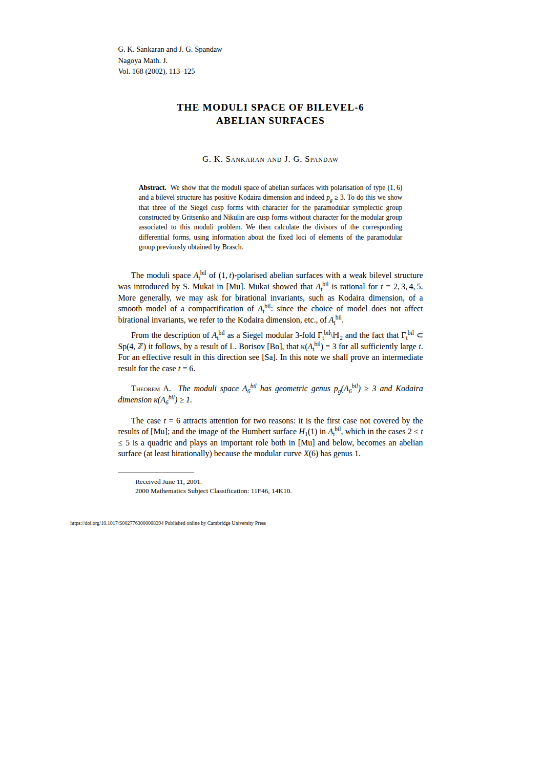G. K. Sankaran and J. G. Spandaw
Nagoya Math. J.
Vol. 168 (2002), 113–125
THE MODULI SPACE OF BILEVEL-6
ABELIAN SURFACES
G. K. Sankaran and J. G. Spandaw
Abstract. We show that the moduli space of abelian surfaces with polarisation of type (1, 6) and a bilevel structure has positive Kodaira dimension and indeed pg ≥ 3. To do this we show that three of the Siegel cusp forms with character for the paramodular symplectic group constructed by Gritsenko and Nikulin are cusp forms without character for the modular group associated to this moduli problem. We then calculate the divisors of the corresponding differential forms, using information about the fixed loci of elements of the paramodular group previously obtained by Brasch.
The moduli space Atbil of (1, t)-polarised abelian surfaces with a weak bilevel structure was introduced by S. Mukai in [Mu]. Mukai showed that Atbil is rational for t = 2, 3, 4, 5. More generally, we may ask for birational invariants, such as Kodaira dimension, of a smooth model of a compactification of Atbil: since the choice of model does not affect birational invariants, we refer to the Kodaira dimension, etc., of Atbil.
From the description of Atbil as a Siegel modular 3-fold Γtbil\ℍ2 and the fact that Γtbil ⊂ Sp(4, ℤ) it follows, by a result of L. Borisov [Bo], that κ(Atbil) = 3 for all sufficiently large t. For an effective result in this direction see [Sa]. In this note we shall prove an intermediate result for the case t = 6.
Theorem A. The moduli space A6bil has geometric genus pg(A6bil) ≥ 3 and Kodaira dimension κ(A6bil) ≥ 1.
The case t = 6 attracts attention for two reasons: it is the first case not covered by the results of [Mu]; and the image of the Humbert surface H1(1) in Atbil, which in the cases 2 ≤ t ≤ 5 is a quadric and plays an important role both in [Mu] and below, becomes an abelian surface (at least birationally) because the modular curve X(6) has genus 1.
Received June 11, 2001.
2000 Mathematics Subject Classification: 11F46, 14K10.
https://doi.org/10.1017/S0027763000008394 Published online by Cambridge University Press